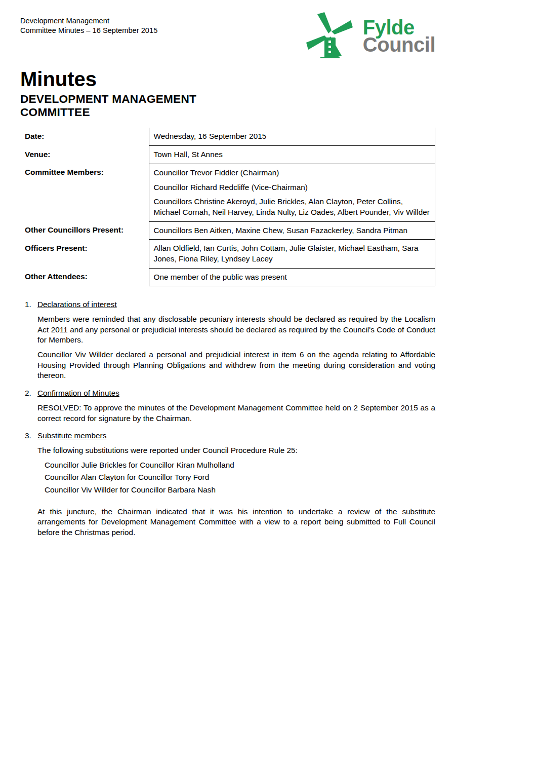Development Management
Committee Minutes – 16 September 2015
Fylde Council
Minutes
DEVELOPMENT MANAGEMENT
COMMITTEE
| Date: | Wednesday, 16 September 2015 |
| Venue: | Town Hall, St Annes |
| Committee Members: | Councillor Trevor Fiddler (Chairman) Councillor Richard Redcliffe (Vice-Chairman) Councillors Christine Akeroyd, Julie Brickles, Alan Clayton, Peter Collins, Michael Cornah, Neil Harvey, Linda Nulty, Liz Oades, Albert Pounder, Viv Willder |
| Other Councillors Present: | Councillors Ben Aitken, Maxine Chew, Susan Fazackerley, Sandra Pitman |
| Officers Present: | Allan Oldfield, Ian Curtis, John Cottam, Julie Glaister, Michael Eastham, Sara Jones, Fiona Riley, Lyndsey Lacey |
| Other Attendees: | One member of the public was present |
Declarations of interest
Members were reminded that any disclosable pecuniary interests should be declared as required by the Localism Act 2011 and any personal or prejudicial interests should be declared as required by the Council's Code of Conduct for Members.
Councillor Viv Willder declared a personal and prejudicial interest in item 6 on the agenda relating to Affordable Housing Provided through Planning Obligations and withdrew from the meeting during consideration and voting thereon.
Confirmation of Minutes
RESOLVED: To approve the minutes of the Development Management Committee held on 2 September 2015 as a correct record for signature by the Chairman.
Substitute members
The following substitutions were reported under Council Procedure Rule 25:
Councillor Julie Brickles for Councillor Kiran Mulholland
Councillor Alan Clayton for Councillor Tony Ford
Councillor Viv Willder for Councillor Barbara Nash
At this juncture, the Chairman indicated that it was his intention to undertake a review of the substitute arrangements for Development Management Committee with a view to a report being submitted to Full Council before the Christmas period.